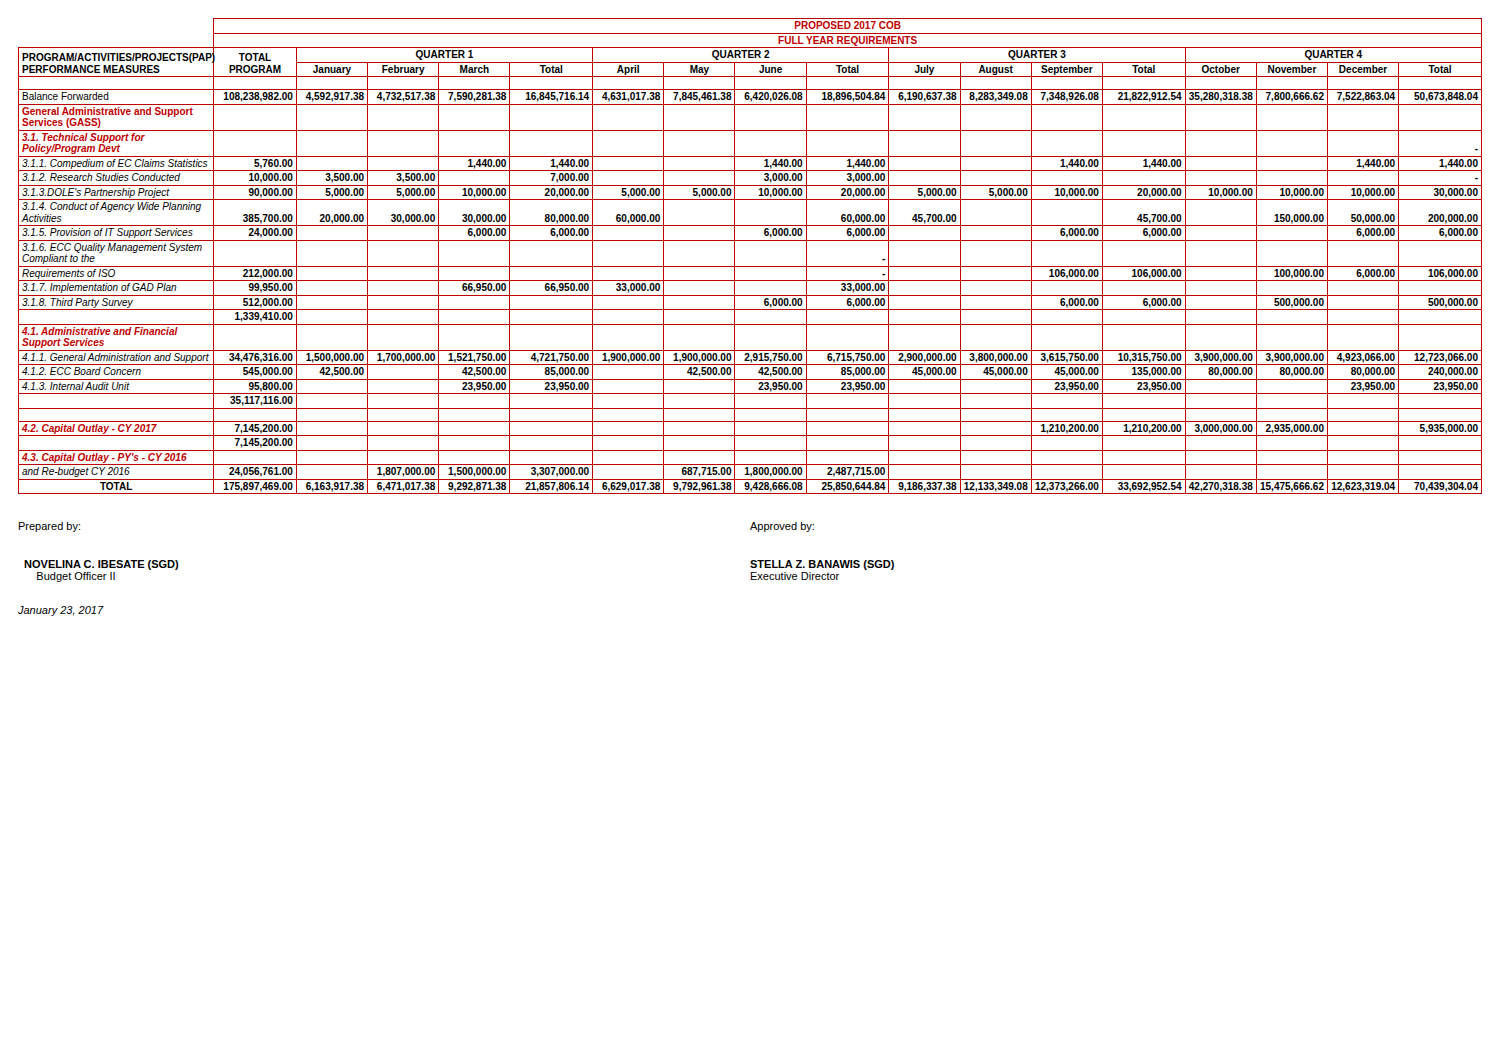| | PROPOSED 2017 COB |
| | FULL YEAR REQUIREMENTS |
| PROGRAM/ACTIVITIES/PROJECTS(PAP) PERFORMANCE MEASURES | TOTAL PROGRAM | QUARTER 1 | QUARTER 2 | QUARTER 3 | QUARTER 4 |
| January | February | March | Total | April | May | June | Total | July | August | September | Total | October | November | December | Total |
| Balance Forwarded | 108,238,982.00 | 4,592,917.38 | 4,732,517.38 | 7,590,281.38 | 16,845,716.14 | 4,631,017.38 | 7,845,461.38 | 6,420,026.08 | 18,896,504.84 | 6,190,637.38 | 8,283,349.08 | 7,348,926.08 | 21,822,912.54 | 35,280,318.38 | 7,800,666.62 | 7,522,863.04 | 50,673,848.04 |
| General Administrative and Support Services (GASS) | | | | | | | | | | | | | | | | | |
| 3.1. Technical Support for Policy/Program Devt | | | | | | | | | | | | | | | | | - |
| 3.1.1. Compedium of EC Claims Statistics | 5,760.00 | | | 1,440.00 | 1,440.00 | | | 1,440.00 | 1,440.00 | | | 1,440.00 | 1,440.00 | | | 1,440.00 | 1,440.00 |
| 3.1.2. Research Studies Conducted | 10,000.00 | 3,500.00 | 3,500.00 | | 7,000.00 | | | 3,000.00 | 3,000.00 | | | | | | | | - |
| 3.1.3.DOLE's Partnership Project | 90,000.00 | 5,000.00 | 5,000.00 | 10,000.00 | 20,000.00 | 5,000.00 | 5,000.00 | 10,000.00 | 20,000.00 | 5,000.00 | 5,000.00 | 10,000.00 | 20,000.00 | 10,000.00 | 10,000.00 | 10,000.00 | 30,000.00 |
| 3.1.4. Conduct of Agency Wide Planning Activities | 385,700.00 | 20,000.00 | 30,000.00 | 30,000.00 | 80,000.00 | 60,000.00 | | | 60,000.00 | 45,700.00 | | | 45,700.00 | | 150,000.00 | 50,000.00 | 200,000.00 |
| 3.1.5. Provision of IT Support Services | 24,000.00 | | | 6,000.00 | 6,000.00 | | | 6,000.00 | 6,000.00 | | | 6,000.00 | 6,000.00 | | | 6,000.00 | 6,000.00 |
| 3.1.6. ECC Quality Management System Compliant to the | | | | | | | | | - | | | | | | | | |
| Requirements of ISO | 212,000.00 | | | | | | | | - | | | 106,000.00 | 106,000.00 | | 100,000.00 | 6,000.00 | 106,000.00 |
| 3.1.7. Implementation of GAD Plan | 99,950.00 | | | 66,950.00 | 66,950.00 | 33,000.00 | | | 33,000.00 | | | | | | | | |
| 3.1.8. Third Party Survey | 512,000.00 | | | | | | | 6,000.00 | 6,000.00 | | | 6,000.00 | 6,000.00 | | 500,000.00 | | 500,000.00 |
| | 1,339,410.00 | | | | | | | | | | | | | | | | |
| 4.1. Administrative and Financial Support Services | | | | | | | | | | | | | | | | | |
| 4.1.1. General Administration and Support | 34,476,316.00 | 1,500,000.00 | 1,700,000.00 | 1,521,750.00 | 4,721,750.00 | 1,900,000.00 | 1,900,000.00 | 2,915,750.00 | 6,715,750.00 | 2,900,000.00 | 3,800,000.00 | 3,615,750.00 | 10,315,750.00 | 3,900,000.00 | 3,900,000.00 | 4,923,066.00 | 12,723,066.00 |
| 4.1.2. ECC Board Concern | 545,000.00 | 42,500.00 | | 42,500.00 | 85,000.00 | | 42,500.00 | 42,500.00 | 85,000.00 | 45,000.00 | 45,000.00 | 45,000.00 | 135,000.00 | 80,000.00 | 80,000.00 | 80,000.00 | 240,000.00 |
| 4.1.3. Internal Audit Unit | 95,800.00 | | | 23,950.00 | 23,950.00 | | | 23,950.00 | 23,950.00 | | | 23,950.00 | 23,950.00 | | | 23,950.00 | 23,950.00 |
| | 35,117,116.00 | | | | | | | | | | | | | | | | |
| 4.2. Capital Outlay - CY 2017 | 7,145,200.00 | | | | | | | | | | | 1,210,200.00 | 1,210,200.00 | 3,000,000.00 | 2,935,000.00 | | 5,935,000.00 |
| | 7,145,200.00 | | | | | | | | | | | | | | | | |
| 4.3. Capital Outlay - PY's - CY 2016 | | | | | | | | | | | | | | | | | |
| and Re-budget CY 2016 | 24,056,761.00 | | 1,807,000.00 | 1,500,000.00 | 3,307,000.00 | | 687,715.00 | 1,800,000.00 | 2,487,715.00 | | | | | | | | |
| TOTAL | 175,897,469.00 | 6,163,917.38 | 6,471,017.38 | 9,292,871.38 | 21,857,806.14 | 6,629,017.38 | 9,792,961.38 | 9,428,666.08 | 25,850,644.84 | 9,186,337.38 | 12,133,349.08 | 12,373,266.00 | 33,692,952.54 | 42,270,318.38 | 15,475,666.62 | 12,623,319.04 | 70,439,304.04 |
| Prepared by: | Approved by: |
| NOVELINA C. IBESATE (SGD) | STELLA Z. BANAWIS (SGD) |
| Budget Officer II | Executive Director |
January 23, 2017